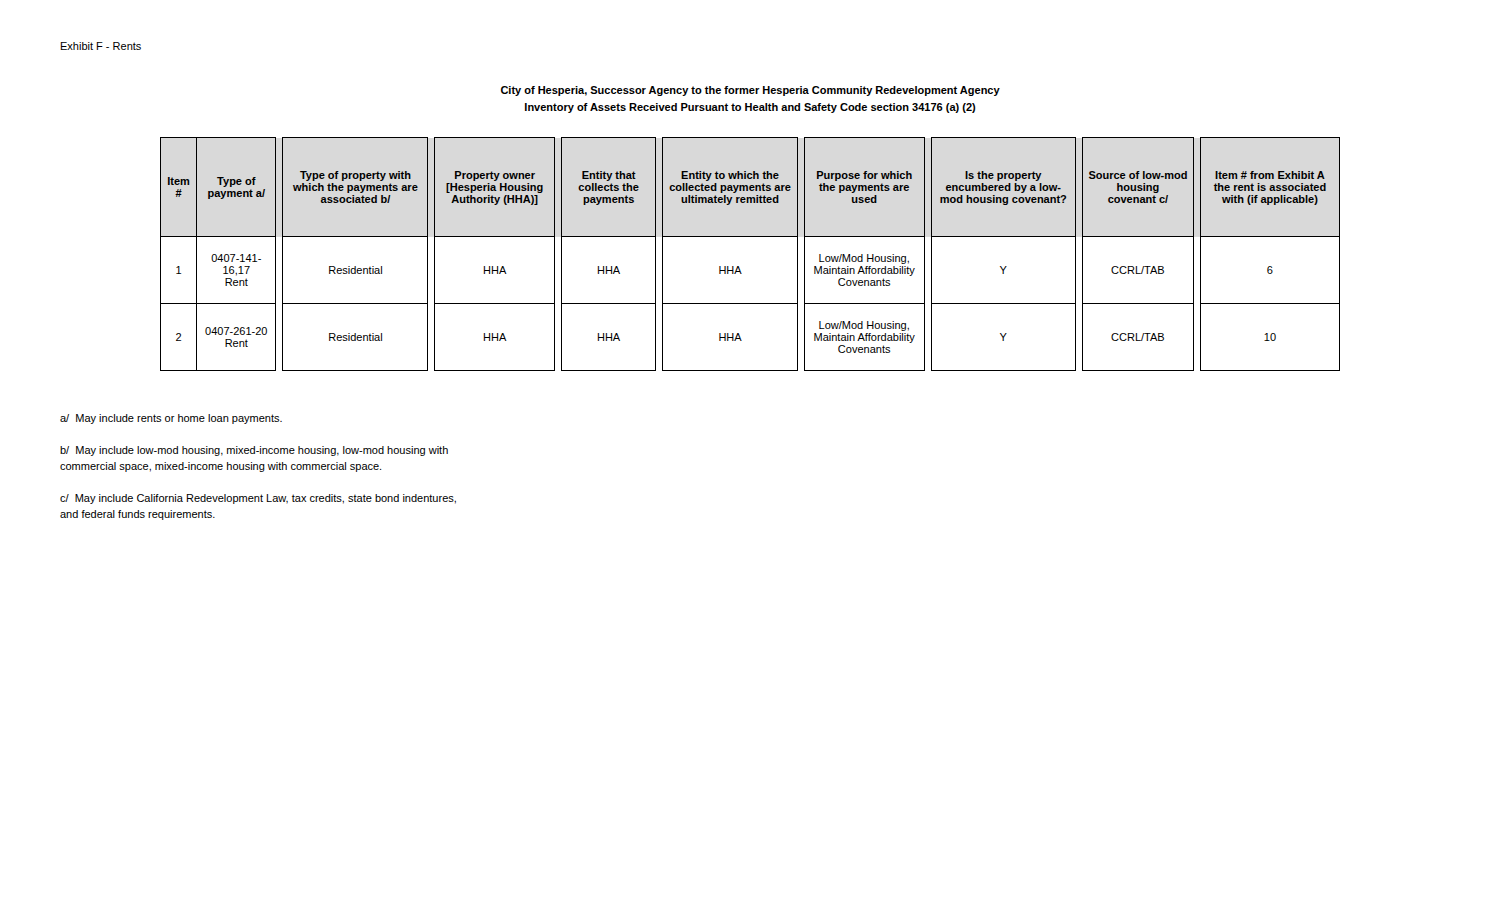Exhibit F - Rents
City of Hesperia, Successor Agency to the former Hesperia Community Redevelopment Agency
Inventory of Assets Received Pursuant to Health and Safety Code section 34176 (a) (2)
| Item # | Type of payment a/ | | Type of property with which the payments are associated b/ | | Property owner [Hesperia Housing Authority (HHA)] | | Entity that collects the payments | | Entity to which the collected payments are ultimately remitted | | Purpose for which the payments are used | | Is the property encumbered by a low-mod housing covenant? | | Source of low-mod housing covenant c/ | | Item # from Exhibit A the rent is associated with (if applicable) |
| --- | --- | --- | --- | --- | --- | --- | --- | --- | --- | --- | --- | --- | --- | --- | --- | --- | --- |
| 1 | 0407-141-16,17 Rent | | Residential | | HHA | | HHA | | HHA | | Low/Mod Housing, Maintain Affordability Covenants | | Y | | CCRL/TAB | | 6 |
| 2 | 0407-261-20 Rent | | Residential | | HHA | | HHA | | HHA | | Low/Mod Housing, Maintain Affordability Covenants | | Y | | CCRL/TAB | | 10 |
a/ May include rents or home loan payments.
b/ May include low-mod housing, mixed-income housing, low-mod housing with
commercial space, mixed-income housing with commercial space.
c/ May include California Redevelopment Law, tax credits, state bond indentures,
and federal funds requirements.